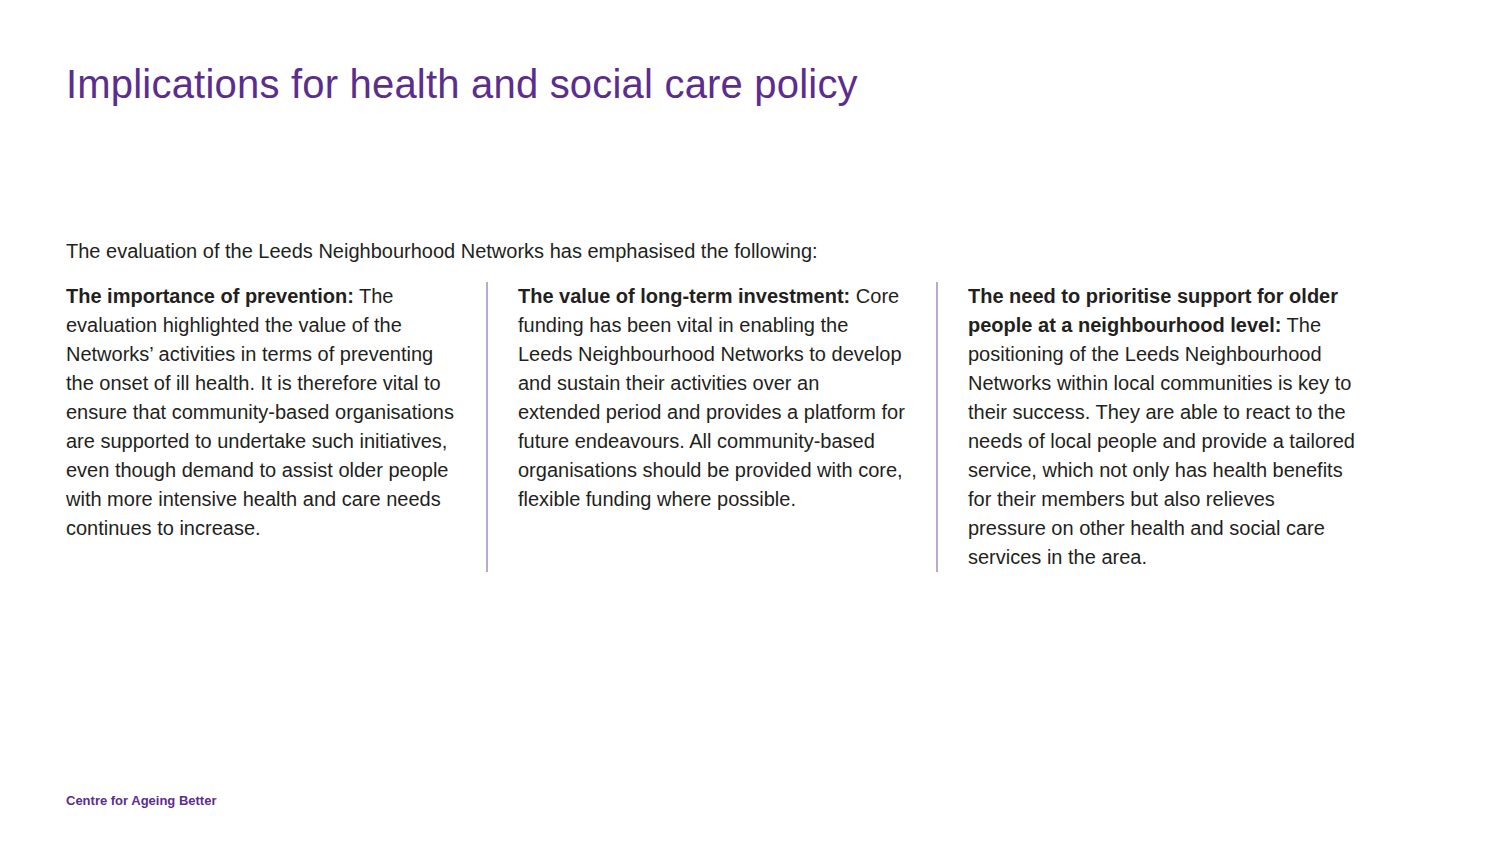Implications for health and social care policy
The evaluation of the Leeds Neighbourhood Networks has emphasised the following:
The importance of prevention: The evaluation highlighted the value of the Networks’ activities in terms of preventing the onset of ill health. It is therefore vital to ensure that community-based organisations are supported to undertake such initiatives, even though demand to assist older people with more intensive health and care needs continues to increase.
The value of long-term investment: Core funding has been vital in enabling the Leeds Neighbourhood Networks to develop and sustain their activities over an extended period and provides a platform for future endeavours. All community-based organisations should be provided with core, flexible funding where possible.
The need to prioritise support for older people at a neighbourhood level: The positioning of the Leeds Neighbourhood Networks within local communities is key to their success. They are able to react to the needs of local people and provide a tailored service, which not only has health benefits for their members but also relieves pressure on other health and social care services in the area.
Centre for Ageing Better